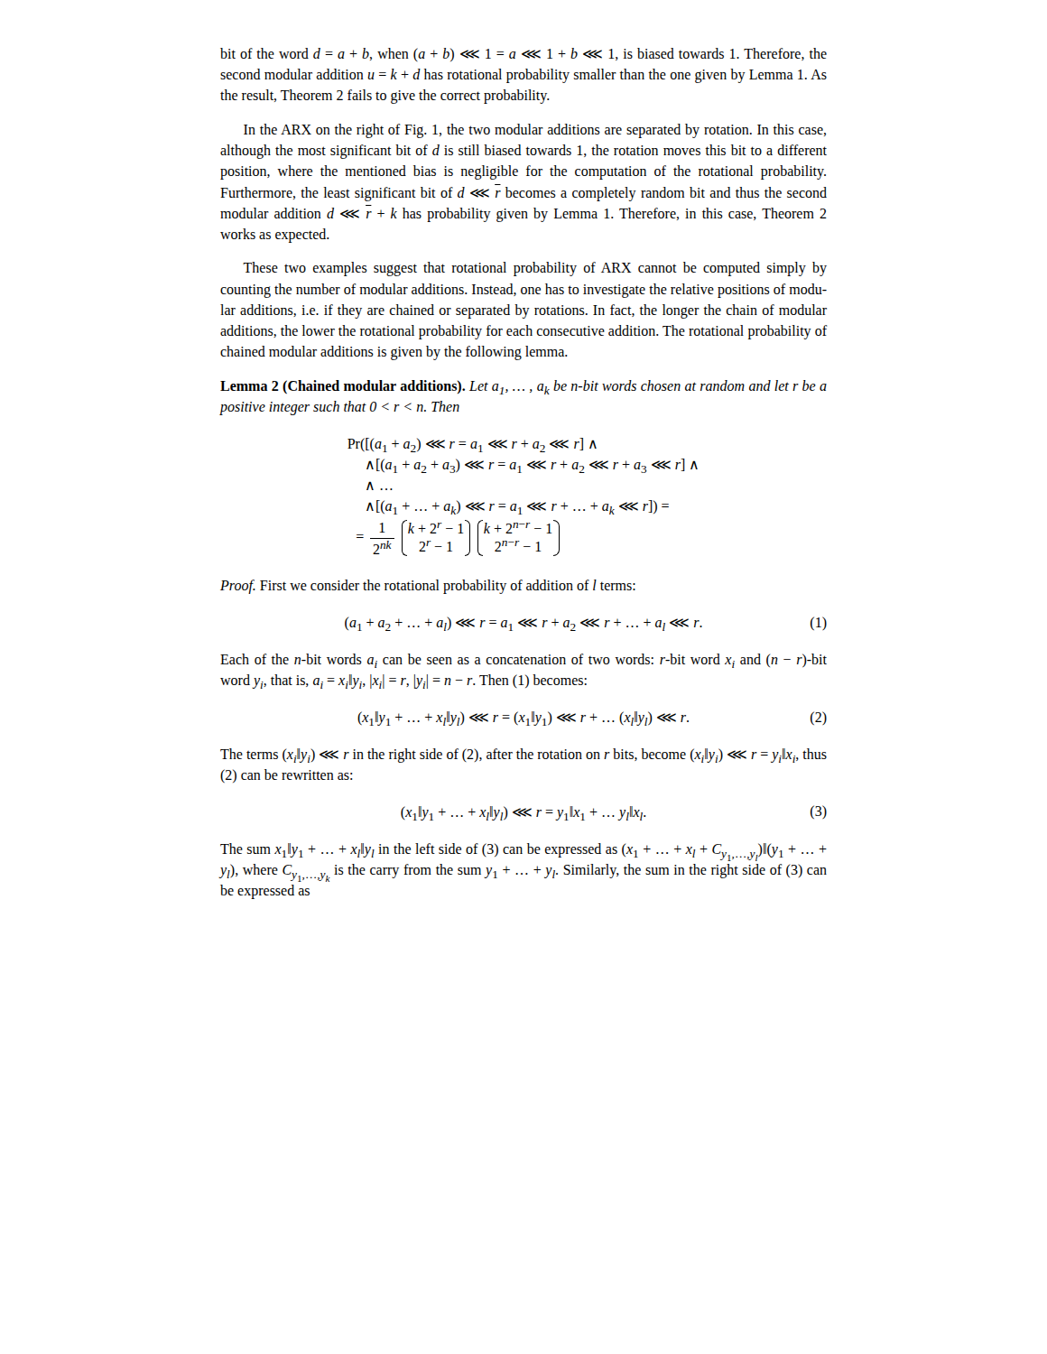bit of the word d = a + b, when (a + b) ⋘ 1 = a ⋘ 1 + b ⋘ 1, is biased towards 1. Therefore, the second modular addition u = k + d has rotational probability smaller than the one given by Lemma 1. As the result, Theorem 2 fails to give the correct probability.
In the ARX on the right of Fig. 1, the two modular additions are separated by rotation. In this case, although the most significant bit of d is still biased towards 1, the rotation moves this bit to a different position, where the mentioned bias is negligible for the computation of the rotational probability. Furthermore, the least significant bit of d ⋘ r becomes a completely random bit and thus the second modular addition d ⋘ r + k has probability given by Lemma 1. Therefore, in this case, Theorem 2 works as expected.
These two examples suggest that rotational probability of ARX cannot be computed simply by counting the number of modular additions. Instead, one has to investigate the relative positions of modular additions, i.e. if they are chained or separated by rotations. In fact, the longer the chain of modular additions, the lower the rotational probability for each consecutive addition. The rotational probability of chained modular additions is given by the following lemma.
Lemma 2 (Chained modular additions). Let a1, … , ak be n-bit words chosen at random and let r be a positive integer such that 0 < r < n. Then
Pr([(a1 + a2) ⋘ r = a1 ⋘ r + a2 ⋘ r] ∧ ∧[(a1 + a2 + a3) ⋘ r = a1 ⋘ r + a2 ⋘ r + a3 ⋘ r] ∧ ∧ … ∧[(a1 + … + ak) ⋘ r = a1 ⋘ r + … + ak ⋘ r]) = = 12nk k + 2r − 12r − 1 k + 2n−r − 12n−r − 1
Proof. First we consider the rotational probability of addition of l terms:
(a1 + a2 + … + al) ⋘ r = a1 ⋘ r + a2 ⋘ r + … + al ⋘ r. (1)
Each of the n-bit words ai can be seen as a concatenation of two words: r-bit word xi and (n − r)-bit word yi, that is, ai = xi‖yi, |xi| = r, |yi| = n − r. Then (1) becomes:
(x1‖y1 + … + xl‖yl) ⋘ r = (x1‖y1) ⋘ r + … (xl‖yl) ⋘ r. (2)
The terms (xi‖yi) ⋘ r in the right side of (2), after the rotation on r bits, become (xi‖yi) ⋘ r = yi‖xi, thus (2) can be rewritten as:
(x1‖y1 + … + xl‖yl) ⋘ r = y1‖x1 + … yl‖xl. (3)
The sum x1‖y1 + … + xl‖yl in the left side of (3) can be expressed as (x1 + … + xl + Cy1,…,yl)‖(y1 + … + yl), where Cy1,…,yk is the carry from the sum y1 + … + yl. Similarly, the sum in the right side of (3) can be expressed as